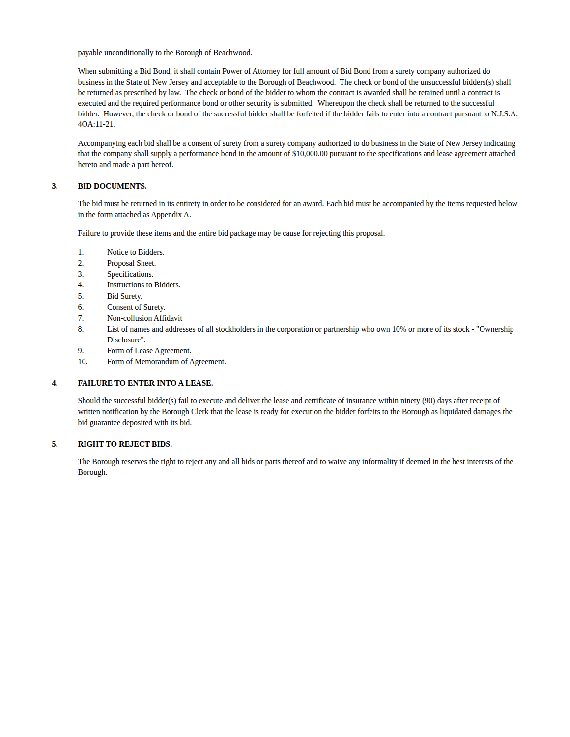payable unconditionally to the Borough of Beachwood.
When submitting a Bid Bond, it shall contain Power of Attorney for full amount of Bid Bond from a surety company authorized do business in the State of New Jersey and acceptable to the Borough of Beachwood. The check or bond of the unsuccessful bidders(s) shall be returned as prescribed by law. The check or bond of the bidder to whom the contract is awarded shall be retained until a contract is executed and the required performance bond or other security is submitted. Whereupon the check shall be returned to the successful bidder. However, the check or bond of the successful bidder shall be forfeited if the bidder fails to enter into a contract pursuant to N.J.S.A. 4OA:11-21.
Accompanying each bid shall be a consent of surety from a surety company authorized to do business in the State of New Jersey indicating that the company shall supply a performance bond in the amount of $10,000.00 pursuant to the specifications and lease agreement attached hereto and made a part hereof.
3. BID DOCUMENTS.
The bid must be returned in its entirety in order to be considered for an award. Each bid must be accompanied by the items requested below in the form attached as Appendix A.
Failure to provide these items and the entire bid package may be cause for rejecting this proposal.
1. Notice to Bidders.
2. Proposal Sheet.
3. Specifications.
4. Instructions to Bidders.
5. Bid Surety.
6. Consent of Surety.
7. Non-collusion Affidavit
8. List of names and addresses of all stockholders in the corporation or partnership who own 10% or more of its stock - "Ownership Disclosure".
9. Form of Lease Agreement.
10. Form of Memorandum of Agreement.
4. FAILURE TO ENTER INTO A LEASE.
Should the successful bidder(s) fail to execute and deliver the lease and certificate of insurance within ninety (90) days after receipt of written notification by the Borough Clerk that the lease is ready for execution the bidder forfeits to the Borough as liquidated damages the bid guarantee deposited with its bid.
5. RIGHT TO REJECT BIDS.
The Borough reserves the right to reject any and all bids or parts thereof and to waive any informality if deemed in the best interests of the Borough.